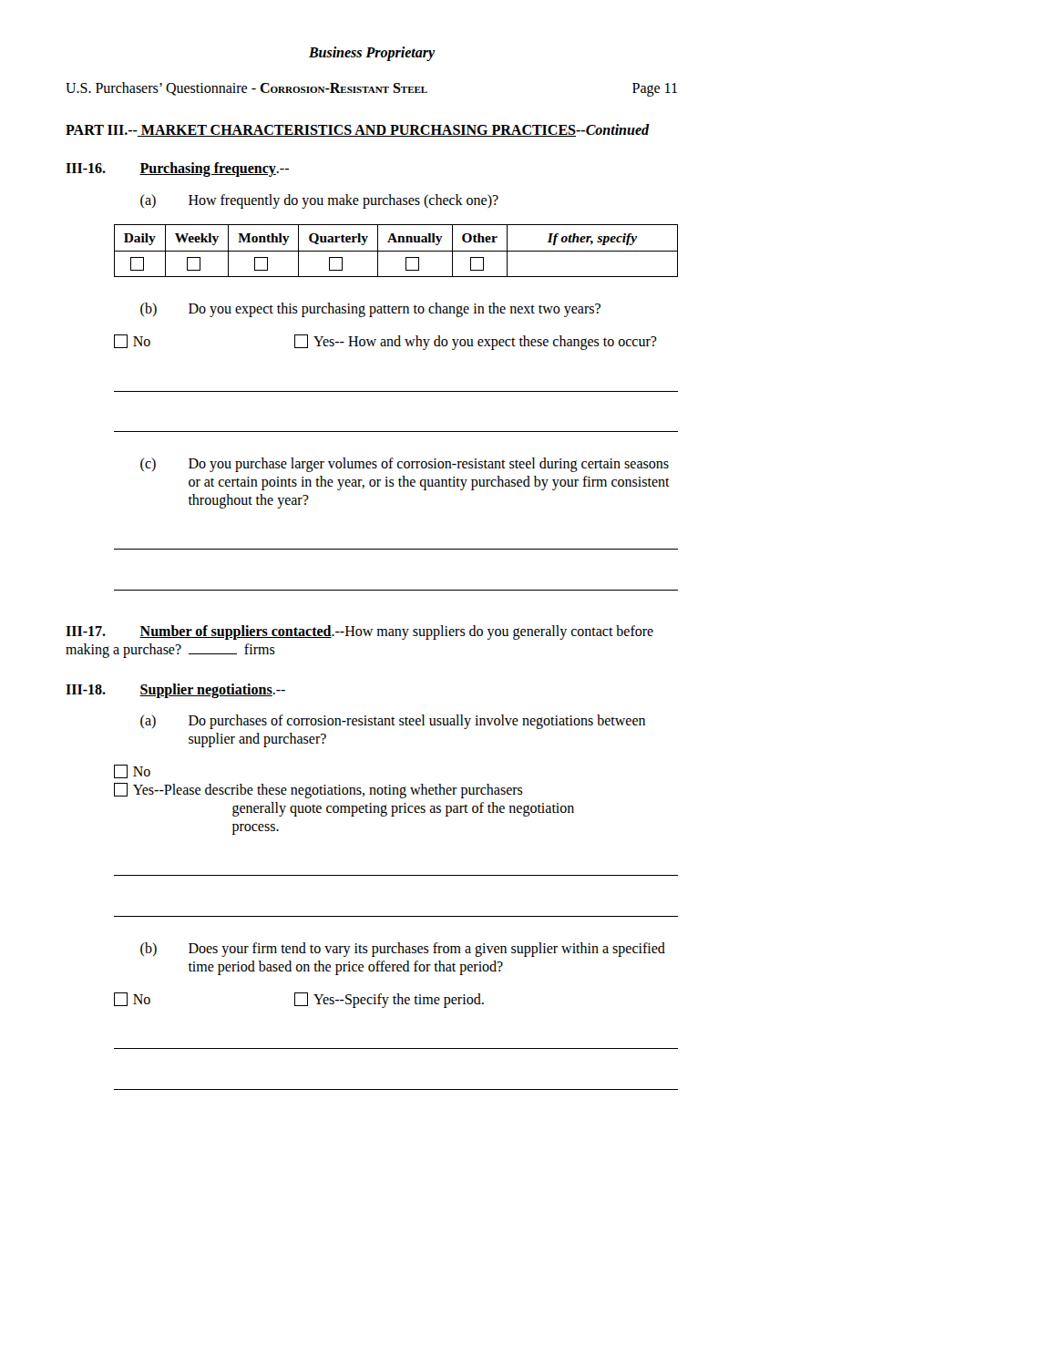Business Proprietary
U.S. Purchasers’ Questionnaire - Corrosion-Resistant Steel
Page 11
PART III.-- MARKET CHARACTERISTICS AND PURCHASING PRACTICES--Continued
III-16. Purchasing frequency.--
(a)
How frequently do you make purchases (check one)?
| Daily | Weekly | Monthly | Quarterly | Annually | Other | If other, specify |
| --- | --- | --- | --- | --- | --- | --- |
(b)
Do you expect this purchasing pattern to change in the next two years?
No Yes-- How and why do you expect these changes to occur?
(c)
Do you purchase larger volumes of corrosion-resistant steel during certain seasons or at certain points in the year, or is the quantity purchased by your firm consistent throughout the year?
III-17. Number of suppliers contacted.--How many suppliers do you generally contact before making a purchase? firms
III-18. Supplier negotiations.--
(a)
Do purchases of corrosion-resistant steel usually involve negotiations between supplier and purchaser?
No Yes--Please describe these negotiations, noting whether purchasers
generally quote competing prices as part of the negotiation
process.
(b)
Does your firm tend to vary its purchases from a given supplier within a specified time period based on the price offered for that period?
No Yes--Specify the time period.